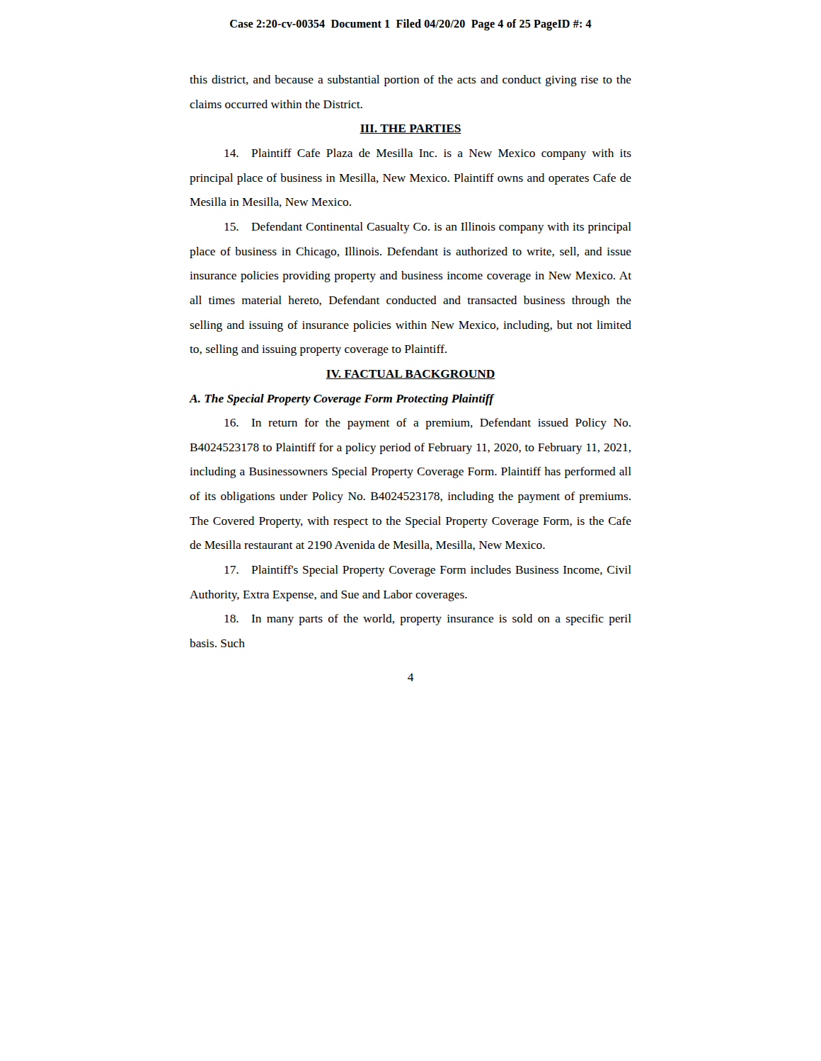Case 2:20-cv-00354 Document 1 Filed 04/20/20 Page 4 of 25 PageID #: 4
this district, and because a substantial portion of the acts and conduct giving rise to the claims occurred within the District.
III. THE PARTIES
14. Plaintiff Cafe Plaza de Mesilla Inc. is a New Mexico company with its principal place of business in Mesilla, New Mexico. Plaintiff owns and operates Cafe de Mesilla in Mesilla, New Mexico.
15. Defendant Continental Casualty Co. is an Illinois company with its principal place of business in Chicago, Illinois. Defendant is authorized to write, sell, and issue insurance policies providing property and business income coverage in New Mexico. At all times material hereto, Defendant conducted and transacted business through the selling and issuing of insurance policies within New Mexico, including, but not limited to, selling and issuing property coverage to Plaintiff.
IV. FACTUAL BACKGROUND
A. The Special Property Coverage Form Protecting Plaintiff
16. In return for the payment of a premium, Defendant issued Policy No. B4024523178 to Plaintiff for a policy period of February 11, 2020, to February 11, 2021, including a Businessowners Special Property Coverage Form. Plaintiff has performed all of its obligations under Policy No. B4024523178, including the payment of premiums. The Covered Property, with respect to the Special Property Coverage Form, is the Cafe de Mesilla restaurant at 2190 Avenida de Mesilla, Mesilla, New Mexico.
17. Plaintiff's Special Property Coverage Form includes Business Income, Civil Authority, Extra Expense, and Sue and Labor coverages.
18. In many parts of the world, property insurance is sold on a specific peril basis. Such
4